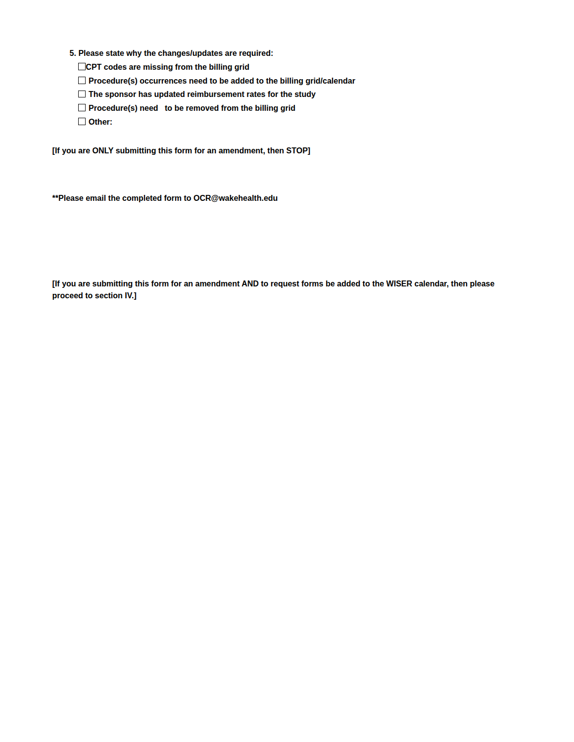Please state why the changes/updates are required:
CPT codes are missing from the billing grid Procedure(s) occurrences need to be added to the billing grid/calendar The sponsor has updated reimbursement rates for the study Procedure(s) need to be removed from the billing grid Other:
[If you are ONLY submitting this form for an amendment, then STOP]
**Please email the completed form to OCR@wakehealth.edu
[If you are submitting this form for an amendment AND to request forms be added to the WISER calendar, then please proceed to section IV.]